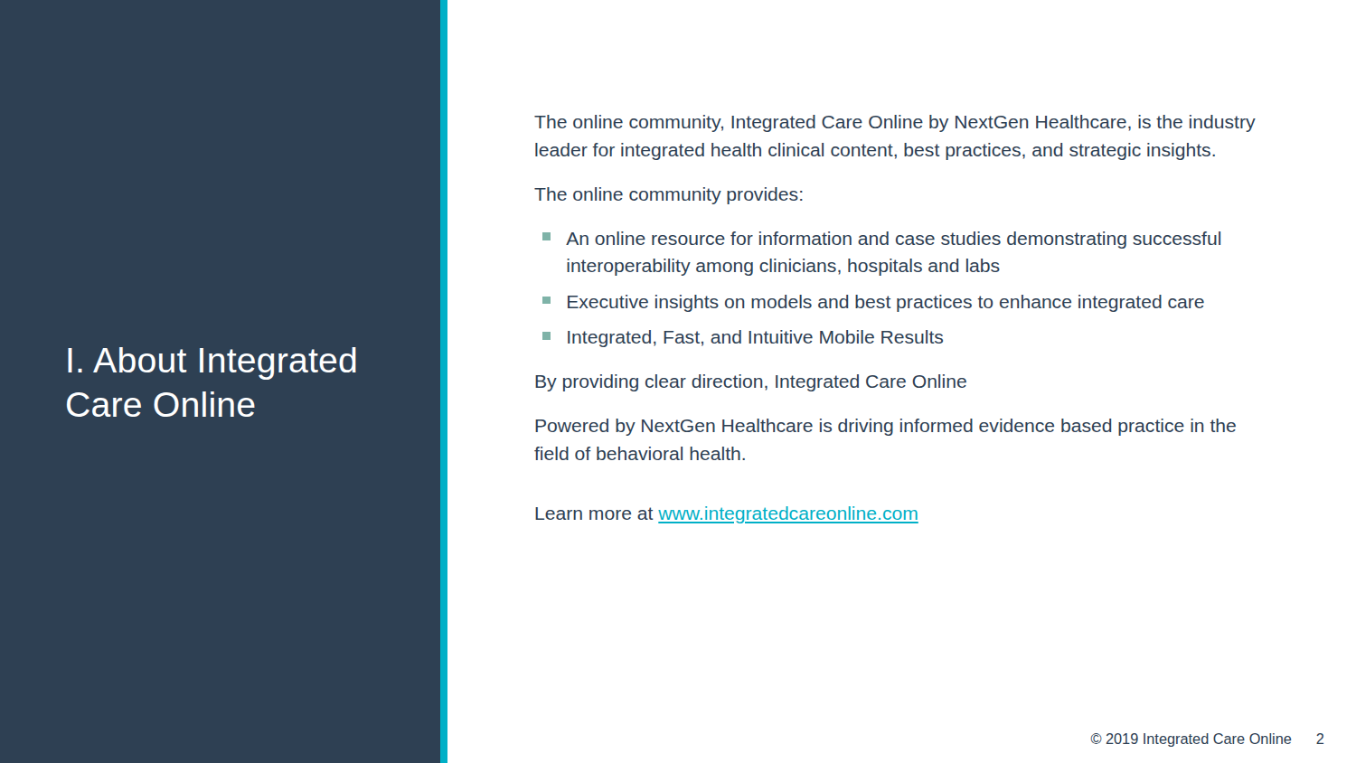I. About Integrated
Care Online
The online community, Integrated Care Online by NextGen Healthcare, is the industry leader for integrated health clinical content, best practices, and strategic insights.
The online community provides:
An online resource for information and case studies demonstrating successful interoperability among clinicians, hospitals and labs
Executive insights on models and best practices to enhance integrated care
Integrated, Fast, and Intuitive Mobile Results
By providing clear direction, Integrated Care Online
Powered by NextGen Healthcare is driving informed evidence based practice in the field of behavioral health.
Learn more at www.integratedcareonline.com
© 2019 Integrated Care Online 2